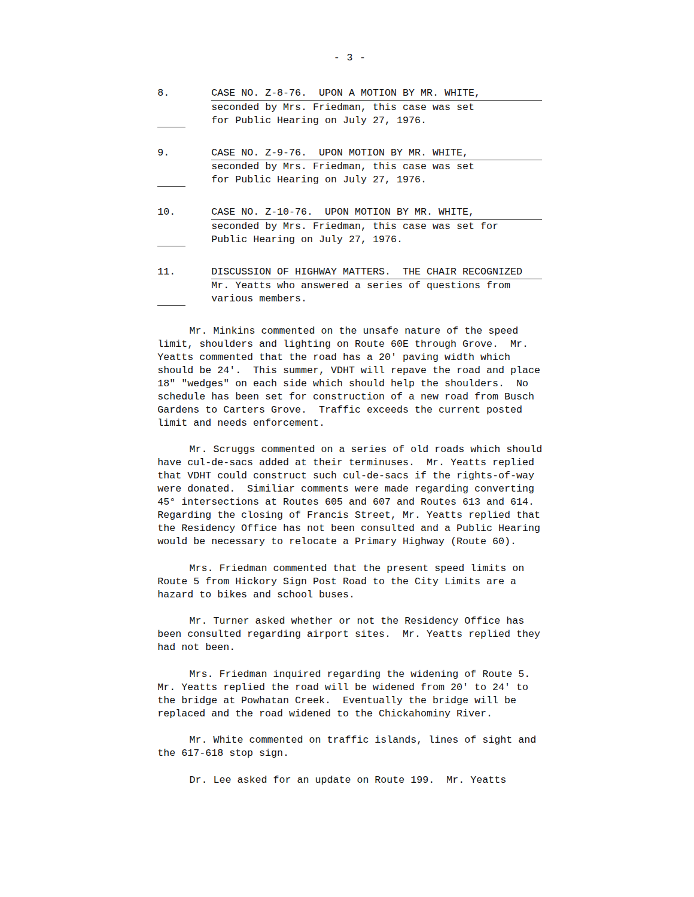- 3 -
8.
CASE NO. Z-8-76. UPON A MOTION BY MR. WHITE, seconded by Mrs. Friedman, this case was set for Public Hearing on July 27, 1976.
9.
CASE NO. Z-9-76. UPON MOTION BY MR. WHITE, seconded by Mrs. Friedman, this case was set for Public Hearing on July 27, 1976.
10.
CASE NO. Z-10-76. UPON MOTION BY MR. WHITE, seconded by Mrs. Friedman, this case was set for Public Hearing on July 27, 1976.
11.
DISCUSSION OF HIGHWAY MATTERS. THE CHAIR RECOGNIZED Mr. Yeatts who answered a series of questions from various members.
Mr. Minkins commented on the unsafe nature of the speed limit, shoulders and lighting on Route 60E through Grove. Mr. Yeatts commented that the road has a 20' paving width which should be 24'. This summer, VDHT will repave the road and place 18" "wedges" on each side which should help the shoulders. No schedule has been set for construction of a new road from Busch Gardens to Carters Grove. Traffic exceeds the current posted limit and needs enforcement.
Mr. Scruggs commented on a series of old roads which should have cul-de-sacs added at their terminuses. Mr. Yeatts replied that VDHT could construct such cul-de-sacs if the rights-of-way were donated. Similiar comments were made regarding converting 45° intersections at Routes 605 and 607 and Routes 613 and 614. Regarding the closing of Francis Street, Mr. Yeatts replied that the Residency Office has not been consulted and a Public Hearing would be necessary to relocate a Primary Highway (Route 60).
Mrs. Friedman commented that the present speed limits on Route 5 from Hickory Sign Post Road to the City Limits are a hazard to bikes and school buses.
Mr. Turner asked whether or not the Residency Office has been consulted regarding airport sites. Mr. Yeatts replied they had not been.
Mrs. Friedman inquired regarding the widening of Route 5. Mr. Yeatts replied the road will be widened from 20' to 24' to the bridge at Powhatan Creek. Eventually the bridge will be replaced and the road widened to the Chickahominy River.
Mr. White commented on traffic islands, lines of sight and the 617-618 stop sign.
Dr. Lee asked for an update on Route 199. Mr. Yeatts